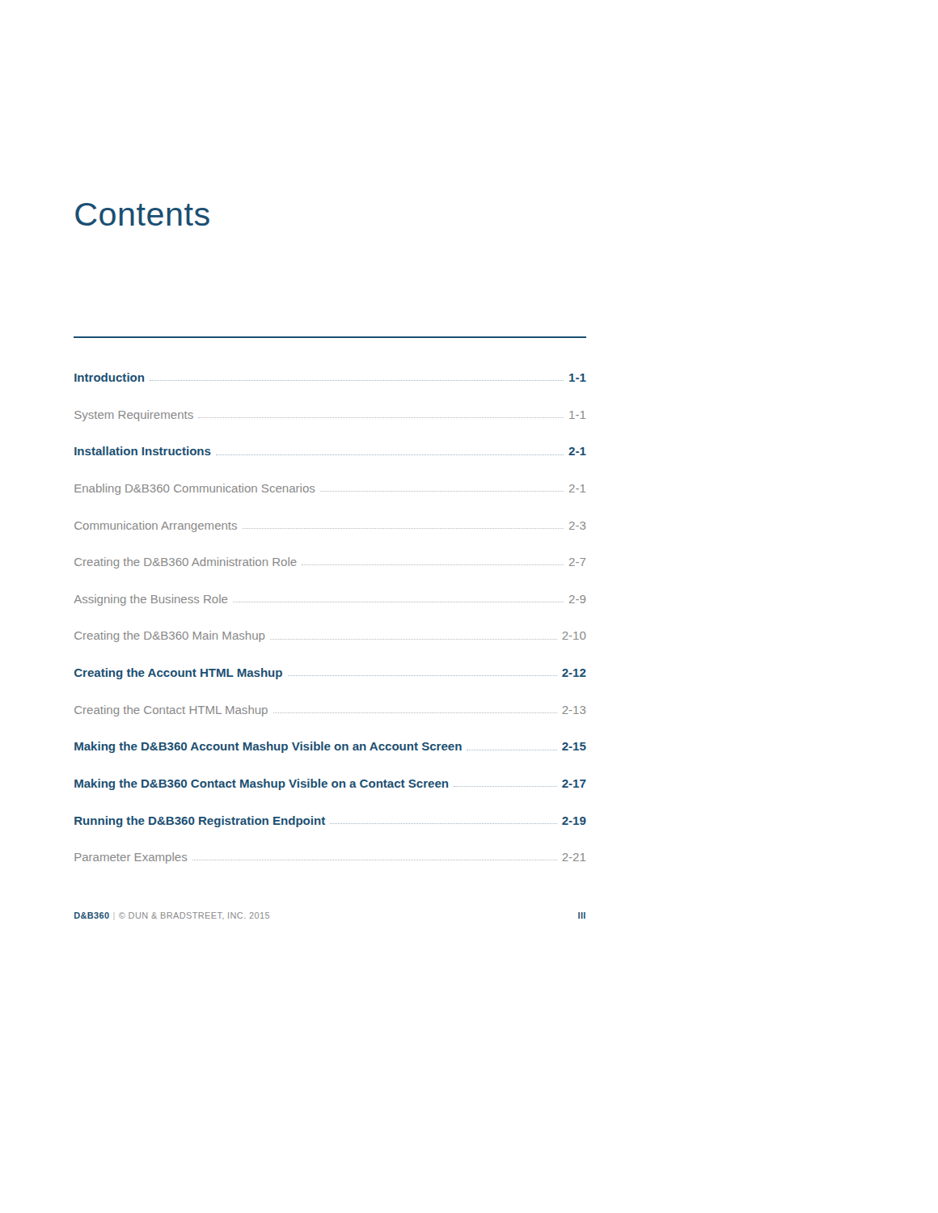Contents
Introduction 1-1
System Requirements 1-1
Installation Instructions 2-1
Enabling D&B360 Communication Scenarios 2-1
Communication Arrangements 2-3
Creating the D&B360 Administration Role 2-7
Assigning the Business Role 2-9
Creating the D&B360 Main Mashup 2-10
Creating the Account HTML Mashup 2-12
Creating the Contact HTML Mashup 2-13
Making the D&B360 Account Mashup Visible on an Account Screen 2-15
Making the D&B360 Contact Mashup Visible on a Contact Screen 2-17
Running the D&B360 Registration Endpoint 2-19
Parameter Examples 2-21
D&B360|© DUN & BRADSTREET, INC. 2015
III